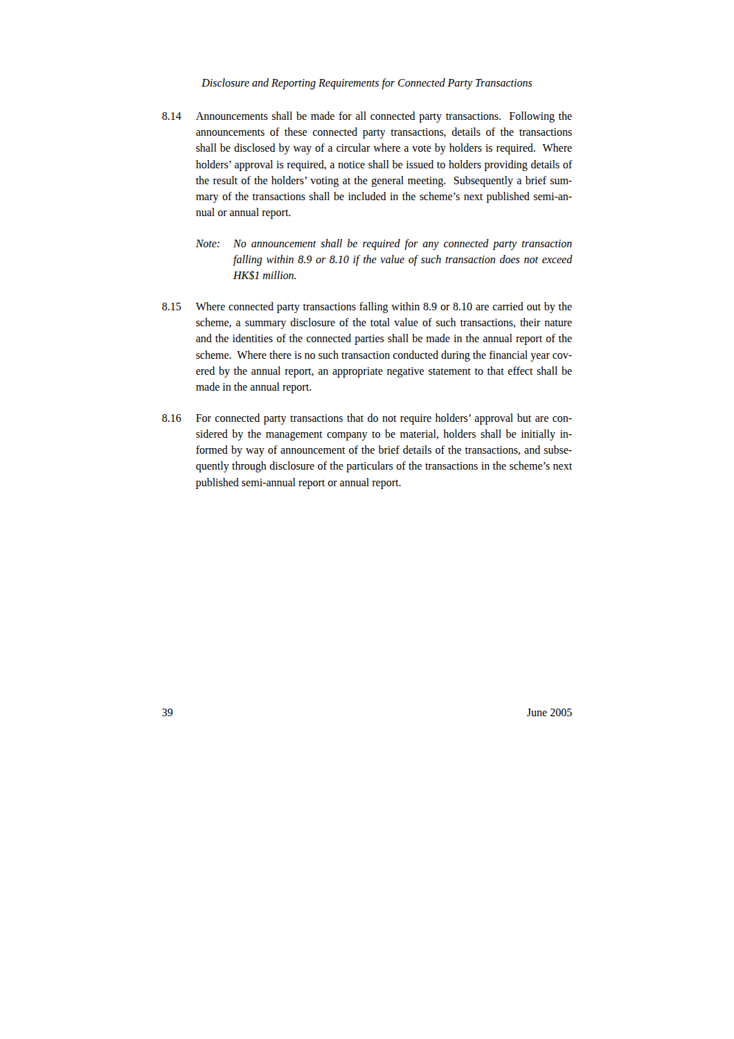Disclosure and Reporting Requirements for Connected Party Transactions
8.14
Announcements shall be made for all connected party transactions. Following the announcements of these connected party transactions, details of the transactions shall be disclosed by way of a circular where a vote by holders is required. Where holders’ approval is required, a notice shall be issued to holders providing details of the result of the holders’ voting at the general meeting. Subsequently a brief summary of the transactions shall be included in the scheme’s next published semi-annual or annual report.
Note:
No announcement shall be required for any connected party transaction falling within 8.9 or 8.10 if the value of such transaction does not exceed HK$1 million.
8.15
Where connected party transactions falling within 8.9 or 8.10 are carried out by the scheme, a summary disclosure of the total value of such transactions, their nature and the identities of the connected parties shall be made in the annual report of the scheme. Where there is no such transaction conducted during the financial year covered by the annual report, an appropriate negative statement to that effect shall be made in the annual report.
8.16
For connected party transactions that do not require holders’ approval but are considered by the management company to be material, holders shall be initially informed by way of announcement of the brief details of the transactions, and subsequently through disclosure of the particulars of the transactions in the scheme’s next published semi-annual report or annual report.
39
June 2005